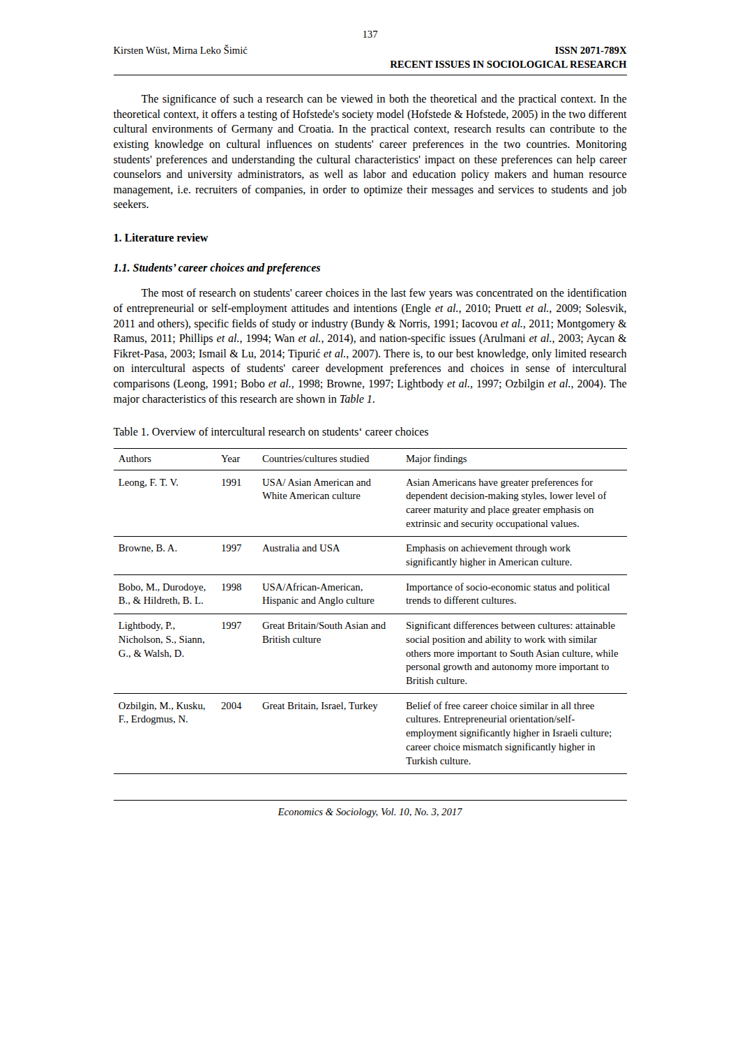137
Kirsten Wüst, Mirna Leko Šimić
ISSN 2071-789X RECENT ISSUES IN SOCIOLOGICAL RESEARCH
The significance of such a research can be viewed in both the theoretical and the practical context. In the theoretical context, it offers a testing of Hofstede's society model (Hofstede & Hofstede, 2005) in the two different cultural environments of Germany and Croatia. In the practical context, research results can contribute to the existing knowledge on cultural influences on students' career preferences in the two countries. Monitoring students' preferences and understanding the cultural characteristics' impact on these preferences can help career counselors and university administrators, as well as labor and education policy makers and human resource management, i.e. recruiters of companies, in order to optimize their messages and services to students and job seekers.
1. Literature review
1.1. Students’ career choices and preferences
The most of research on students' career choices in the last few years was concentrated on the identification of entrepreneurial or self-employment attitudes and intentions (Engle et al., 2010; Pruett et al., 2009; Solesvik, 2011 and others), specific fields of study or industry (Bundy & Norris, 1991; Iacovou et al., 2011; Montgomery & Ramus, 2011; Phillips et al., 1994; Wan et al., 2014), and nation-specific issues (Arulmani et al., 2003; Aycan & Fikret-Pasa, 2003; Ismail & Lu, 2014; Tipurić et al., 2007). There is, to our best knowledge, only limited research on intercultural aspects of students' career development preferences and choices in sense of intercultural comparisons (Leong, 1991; Bobo et al., 1998; Browne, 1997; Lightbody et al., 1997; Ozbilgin et al., 2004). The major characteristics of this research are shown in Table 1.
Table 1. Overview of intercultural research on students‘ career choices
| Authors | Year | Countries/cultures studied | Major findings |
| --- | --- | --- | --- |
| Leong, F. T. V. | 1991 | USA/ Asian American and White American culture | Asian Americans have greater preferences for dependent decision-making styles, lower level of career maturity and place greater emphasis on extrinsic and security occupational values. |
| Browne, B. A. | 1997 | Australia and USA | Emphasis on achievement through work significantly higher in American culture. |
| Bobo, M., Durodoye, B., & Hildreth, B. L. | 1998 | USA/African-American, Hispanic and Anglo culture | Importance of socio-economic status and political trends to different cultures. |
| Lightbody, P., Nicholson, S., Siann, G., & Walsh, D. | 1997 | Great Britain/South Asian and British culture | Significant differences between cultures: attainable social position and ability to work with similar others more important to South Asian culture, while personal growth and autonomy more important to British culture. |
| Ozbilgin, M., Kusku, F., Erdogmus, N. | 2004 | Great Britain, Israel, Turkey | Belief of free career choice similar in all three cultures. Entrepreneurial orientation/self-employment significantly higher in Israeli culture; career choice mismatch significantly higher in Turkish culture. |
Economics & Sociology, Vol. 10, No. 3, 2017